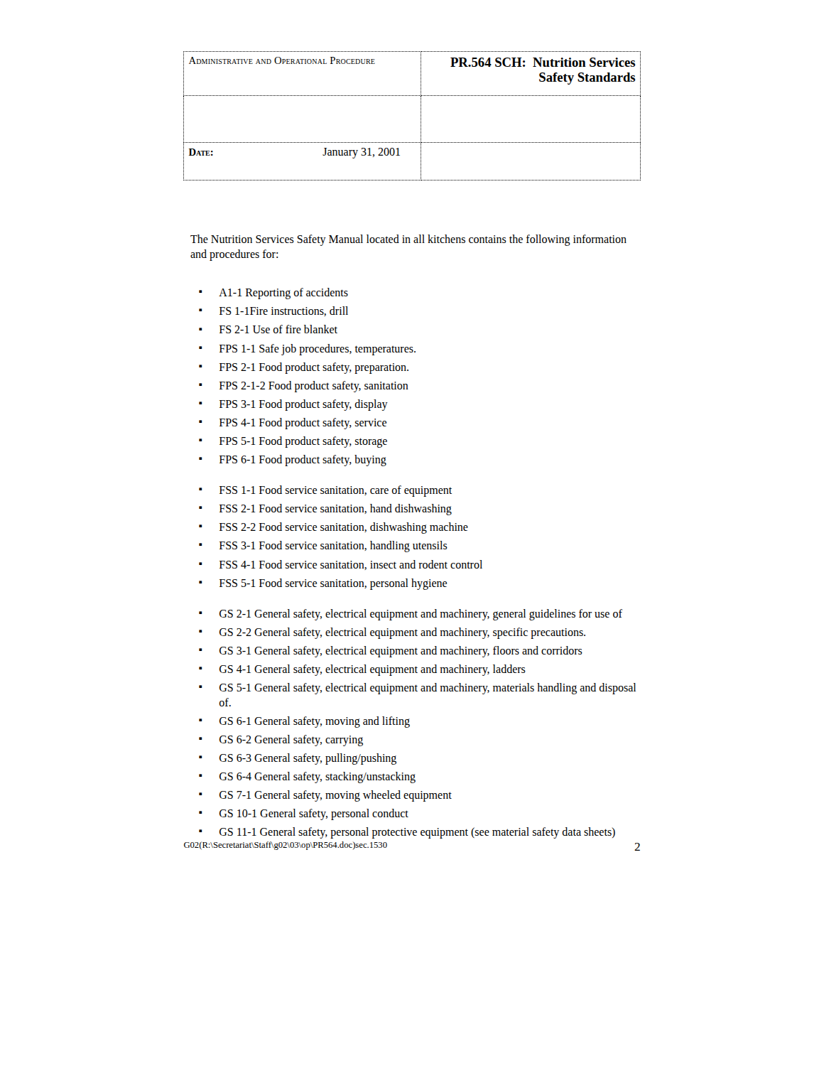| Administrative and Operational Procedure | PR.564 SCH: Nutrition Services Safety Standards |
| Date: January 31, 2001 | |
The Nutrition Services Safety Manual located in all kitchens contains the following information and procedures for:
A1-1 Reporting of accidents
FS 1-1Fire instructions, drill
FS 2-1 Use of fire blanket
FPS 1-1 Safe job procedures, temperatures.
FPS 2-1 Food product safety, preparation.
FPS 2-1-2 Food product safety, sanitation
FPS 3-1 Food product safety, display
FPS 4-1 Food product safety, service
FPS 5-1 Food product safety, storage
FPS 6-1 Food product safety, buying
FSS 1-1 Food service sanitation, care of equipment
FSS 2-1 Food service sanitation, hand dishwashing
FSS 2-2 Food service sanitation, dishwashing machine
FSS 3-1 Food service sanitation, handling utensils
FSS 4-1 Food service sanitation, insect and rodent control
FSS 5-1 Food service sanitation, personal hygiene
GS 2-1 General safety, electrical equipment and machinery, general guidelines for use of
GS 2-2 General safety, electrical equipment and machinery, specific precautions.
GS 3-1 General safety, electrical equipment and machinery, floors and corridors
GS 4-1 General safety, electrical equipment and machinery, ladders
GS 5-1 General safety, electrical equipment and machinery, materials handling and disposal of.
GS 6-1 General safety, moving and lifting
GS 6-2 General safety, carrying
GS 6-3 General safety, pulling/pushing
GS 6-4 General safety, stacking/unstacking
GS 7-1 General safety, moving wheeled equipment
GS 10-1 General safety, personal conduct
GS 11-1 General safety, personal protective equipment (see material safety data sheets)
2 G02(R:\Secretariat\Staff\g02\03\op\PR564.doc)sec.1530